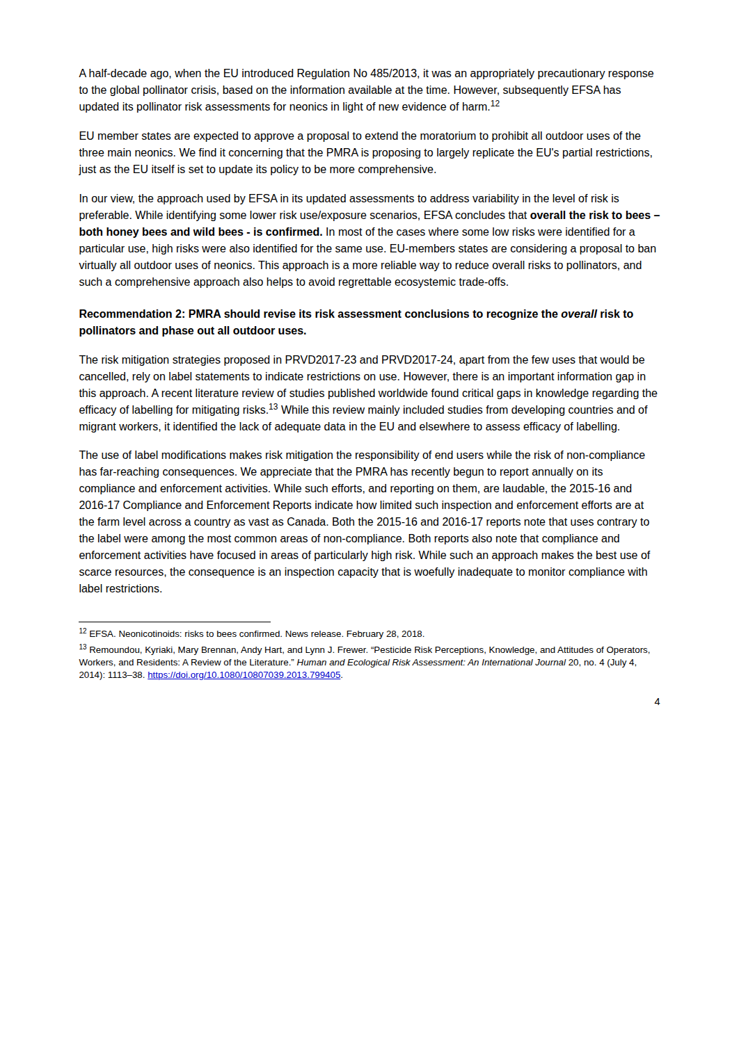A half-decade ago, when the EU introduced Regulation No 485/2013, it was an appropriately precautionary response to the global pollinator crisis, based on the information available at the time. However, subsequently EFSA has updated its pollinator risk assessments for neonics in light of new evidence of harm.12
EU member states are expected to approve a proposal to extend the moratorium to prohibit all outdoor uses of the three main neonics. We find it concerning that the PMRA is proposing to largely replicate the EU's partial restrictions, just as the EU itself is set to update its policy to be more comprehensive.
In our view, the approach used by EFSA in its updated assessments to address variability in the level of risk is preferable. While identifying some lower risk use/exposure scenarios, EFSA concludes that overall the risk to bees – both honey bees and wild bees - is confirmed. In most of the cases where some low risks were identified for a particular use, high risks were also identified for the same use. EU-members states are considering a proposal to ban virtually all outdoor uses of neonics. This approach is a more reliable way to reduce overall risks to pollinators, and such a comprehensive approach also helps to avoid regrettable ecosystemic trade-offs.
Recommendation 2: PMRA should revise its risk assessment conclusions to recognize the overall risk to pollinators and phase out all outdoor uses.
The risk mitigation strategies proposed in PRVD2017-23 and PRVD2017-24, apart from the few uses that would be cancelled, rely on label statements to indicate restrictions on use. However, there is an important information gap in this approach. A recent literature review of studies published worldwide found critical gaps in knowledge regarding the efficacy of labelling for mitigating risks.13 While this review mainly included studies from developing countries and of migrant workers, it identified the lack of adequate data in the EU and elsewhere to assess efficacy of labelling.
The use of label modifications makes risk mitigation the responsibility of end users while the risk of non-compliance has far-reaching consequences. We appreciate that the PMRA has recently begun to report annually on its compliance and enforcement activities. While such efforts, and reporting on them, are laudable, the 2015-16 and 2016-17 Compliance and Enforcement Reports indicate how limited such inspection and enforcement efforts are at the farm level across a country as vast as Canada. Both the 2015-16 and 2016-17 reports note that uses contrary to the label were among the most common areas of non-compliance. Both reports also note that compliance and enforcement activities have focused in areas of particularly high risk. While such an approach makes the best use of scarce resources, the consequence is an inspection capacity that is woefully inadequate to monitor compliance with label restrictions.
12 EFSA. Neonicotinoids: risks to bees confirmed. News release. February 28, 2018.
13 Remoundou, Kyriaki, Mary Brennan, Andy Hart, and Lynn J. Frewer. “Pesticide Risk Perceptions, Knowledge, and Attitudes of Operators, Workers, and Residents: A Review of the Literature.” Human and Ecological Risk Assessment: An International Journal 20, no. 4 (July 4, 2014): 1113–38. https://doi.org/10.1080/10807039.2013.799405.
4